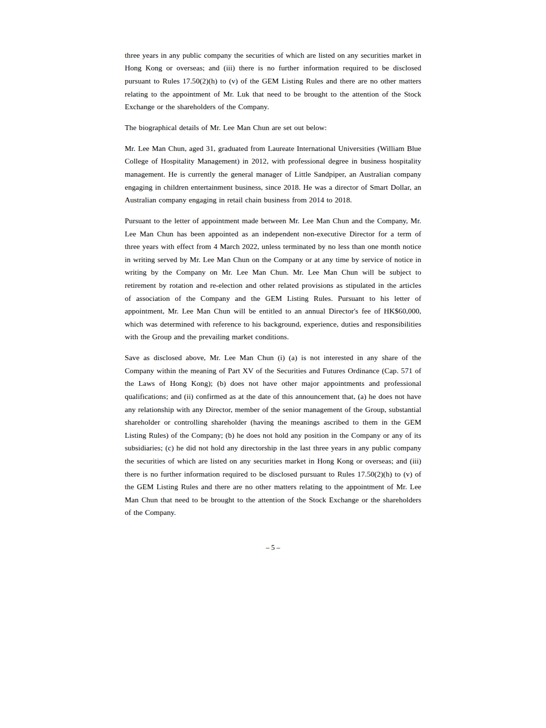three years in any public company the securities of which are listed on any securities market in Hong Kong or overseas; and (iii) there is no further information required to be disclosed pursuant to Rules 17.50(2)(h) to (v) of the GEM Listing Rules and there are no other matters relating to the appointment of Mr. Luk that need to be brought to the attention of the Stock Exchange or the shareholders of the Company.
The biographical details of Mr. Lee Man Chun are set out below:
Mr. Lee Man Chun, aged 31, graduated from Laureate International Universities (William Blue College of Hospitality Management) in 2012, with professional degree in business hospitality management. He is currently the general manager of Little Sandpiper, an Australian company engaging in children entertainment business, since 2018. He was a director of Smart Dollar, an Australian company engaging in retail chain business from 2014 to 2018.
Pursuant to the letter of appointment made between Mr. Lee Man Chun and the Company, Mr. Lee Man Chun has been appointed as an independent non-executive Director for a term of three years with effect from 4 March 2022, unless terminated by no less than one month notice in writing served by Mr. Lee Man Chun on the Company or at any time by service of notice in writing by the Company on Mr. Lee Man Chun. Mr. Lee Man Chun will be subject to retirement by rotation and re-election and other related provisions as stipulated in the articles of association of the Company and the GEM Listing Rules. Pursuant to his letter of appointment, Mr. Lee Man Chun will be entitled to an annual Director's fee of HK$60,000, which was determined with reference to his background, experience, duties and responsibilities with the Group and the prevailing market conditions.
Save as disclosed above, Mr. Lee Man Chun (i) (a) is not interested in any share of the Company within the meaning of Part XV of the Securities and Futures Ordinance (Cap. 571 of the Laws of Hong Kong); (b) does not have other major appointments and professional qualifications; and (ii) confirmed as at the date of this announcement that, (a) he does not have any relationship with any Director, member of the senior management of the Group, substantial shareholder or controlling shareholder (having the meanings ascribed to them in the GEM Listing Rules) of the Company; (b) he does not hold any position in the Company or any of its subsidiaries; (c) he did not hold any directorship in the last three years in any public company the securities of which are listed on any securities market in Hong Kong or overseas; and (iii) there is no further information required to be disclosed pursuant to Rules 17.50(2)(h) to (v) of the GEM Listing Rules and there are no other matters relating to the appointment of Mr. Lee Man Chun that need to be brought to the attention of the Stock Exchange or the shareholders of the Company.
– 5 –